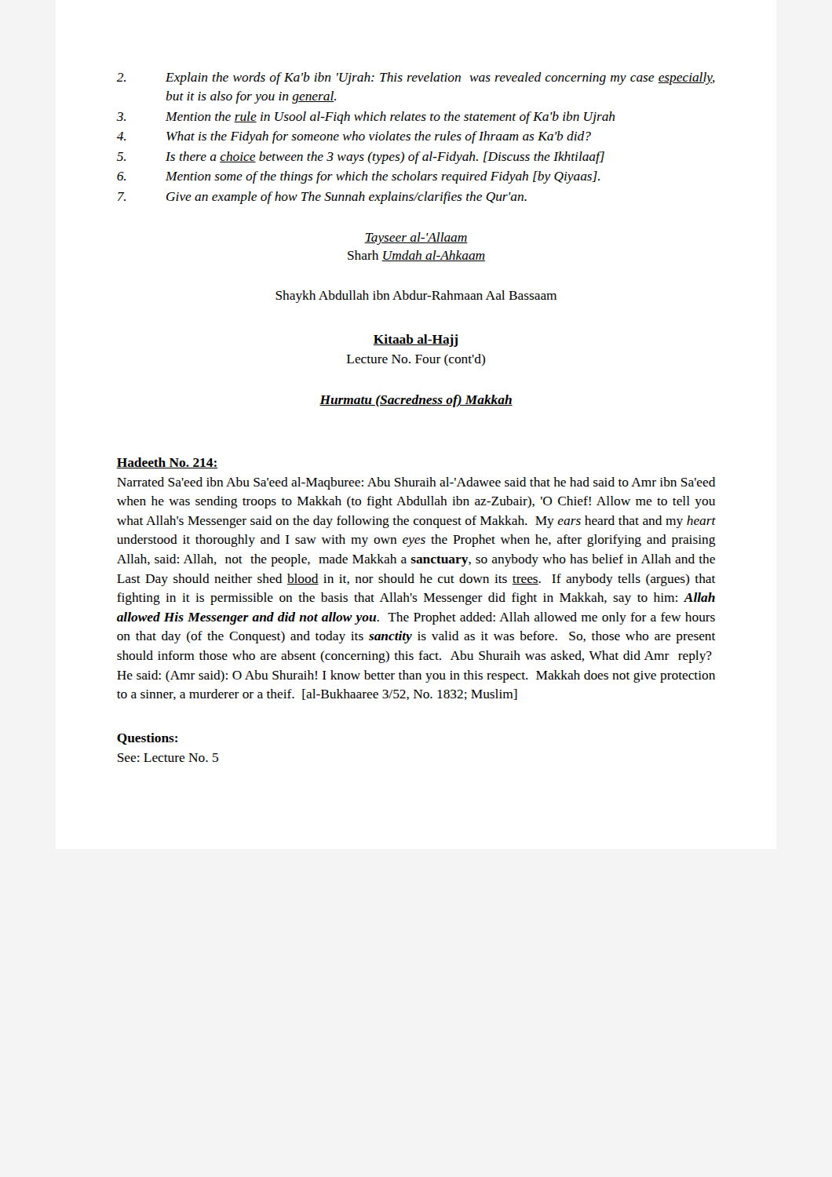2. Explain the words of Ka'b ibn 'Ujrah: This revelation was revealed concerning my case especially, but it is also for you in general.
3. Mention the rule in Usool al-Fiqh which relates to the statement of Ka'b ibn Ujrah
4. What is the Fidyah for someone who violates the rules of Ihraam as Ka'b did?
5. Is there a choice between the 3 ways (types) of al-Fidyah. [Discuss the Ikhtilaaf]
6. Mention some of the things for which the scholars required Fidyah [by Qiyaas].
7. Give an example of how The Sunnah explains/clarifies the Qur'an.
Tayseer al-'Allaam
Sharh Umdah al-Ahkaam
Shaykh Abdullah ibn Abdur-Rahmaan Aal Bassaam
Kitaab al-Hajj
Lecture No. Four (cont'd)
Hurmatu (Sacredness of) Makkah
Hadeeth No. 214:
Narrated Sa'eed ibn Abu Sa'eed al-Maqburee: Abu Shuraih al-'Adawee said that he had said to Amr ibn Sa'eed when he was sending troops to Makkah (to fight Abdullah ibn az-Zubair), 'O Chief! Allow me to tell you what Allah's Messenger said on the day following the conquest of Makkah. My ears heard that and my heart understood it thoroughly and I saw with my own eyes the Prophet when he, after glorifying and praising Allah, said: Allah, not the people, made Makkah a sanctuary, so anybody who has belief in Allah and the Last Day should neither shed blood in it, nor should he cut down its trees. If anybody tells (argues) that fighting in it is permissible on the basis that Allah's Messenger did fight in Makkah, say to him: Allah allowed His Messenger and did not allow you. The Prophet added: Allah allowed me only for a few hours on that day (of the Conquest) and today its sanctity is valid as it was before. So, those who are present should inform those who are absent (concerning) this fact. Abu Shuraih was asked, What did Amr reply? He said: (Amr said): O Abu Shuraih! I know better than you in this respect. Makkah does not give protection to a sinner, a murderer or a theif. [al-Bukhaaree 3/52, No. 1832; Muslim]
Questions:
See: Lecture No. 5